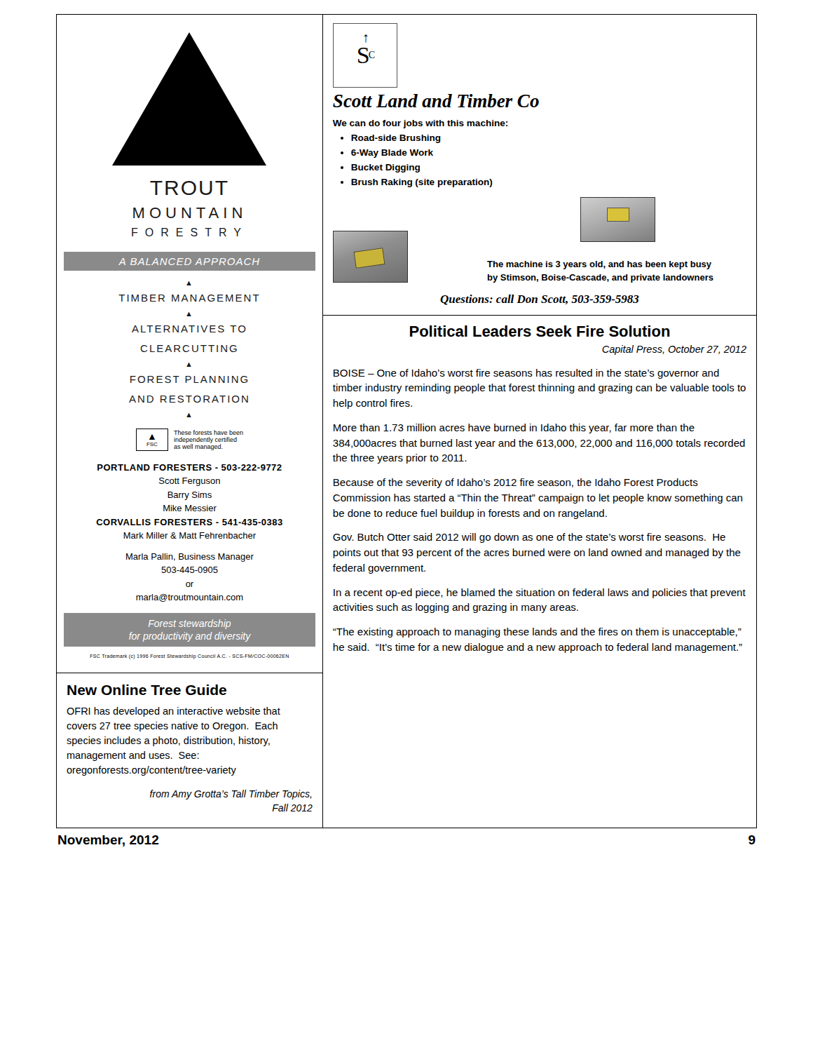TROUT
MOUNTAIN
FORESTRY
A BALANCED APPROACH
▲ TIMBER MANAGEMENT ▲ ALTERNATIVES TO
CLEARCUTTING ▲ FOREST PLANNING
AND RESTORATION ▲
▲ FSC
These forests have been
independently certified
as well managed.
PORTLAND FORESTERS - 503-222-9772 Scott Ferguson Barry Sims Mike Messier CORVALLIS FORESTERS - 541-435-0383 Mark Miller & Matt Fehrenbacher
Marla Pallin, Business Manager
503-445-0905
or
marla@troutmountain.com
Forest stewardship
for productivity and diversity
FSC Trademark (c) 1996 Forest Stewardship Council A.C. - SCS-FM/COC-00062EN
New Online Tree Guide
OFRI has developed an interactive website that covers 27 tree species native to Oregon. Each species includes a photo, distribution, history, management and uses. See: oregonforests.org/content/tree-variety
from Amy Grotta’s Tall Timber Topics,
Fall 2012
↑ SC
Scott Land and Timber Co
We can do four jobs with this machine:
Road-side Brushing
6-Way Blade Work
Bucket Digging
Brush Raking (site preparation)
The machine is 3 years old, and has been kept busy
by Stimson, Boise-Cascade, and private landowners
Questions: call Don Scott, 503-359-5983
Political Leaders Seek Fire Solution
Capital Press, October 27, 2012
BOISE – One of Idaho’s worst fire seasons has resulted in the state’s governor and timber industry reminding people that forest thinning and grazing can be valuable tools to help control fires.
More than 1.73 million acres have burned in Idaho this year, far more than the 384,000acres that burned last year and the 613,000, 22,000 and 116,000 totals recorded the three years prior to 2011.
Because of the severity of Idaho’s 2012 fire season, the Idaho Forest Products Commission has started a “Thin the Threat” campaign to let people know something can be done to reduce fuel buildup in forests and on rangeland.
Gov. Butch Otter said 2012 will go down as one of the state’s worst fire seasons. He points out that 93 percent of the acres burned were on land owned and managed by the federal government.
In a recent op-ed piece, he blamed the situation on federal laws and policies that prevent activities such as logging and grazing in many areas.
“The existing approach to managing these lands and the fires on them is unacceptable,” he said. “It’s time for a new dialogue and a new approach to federal land management.”
November, 2012 9